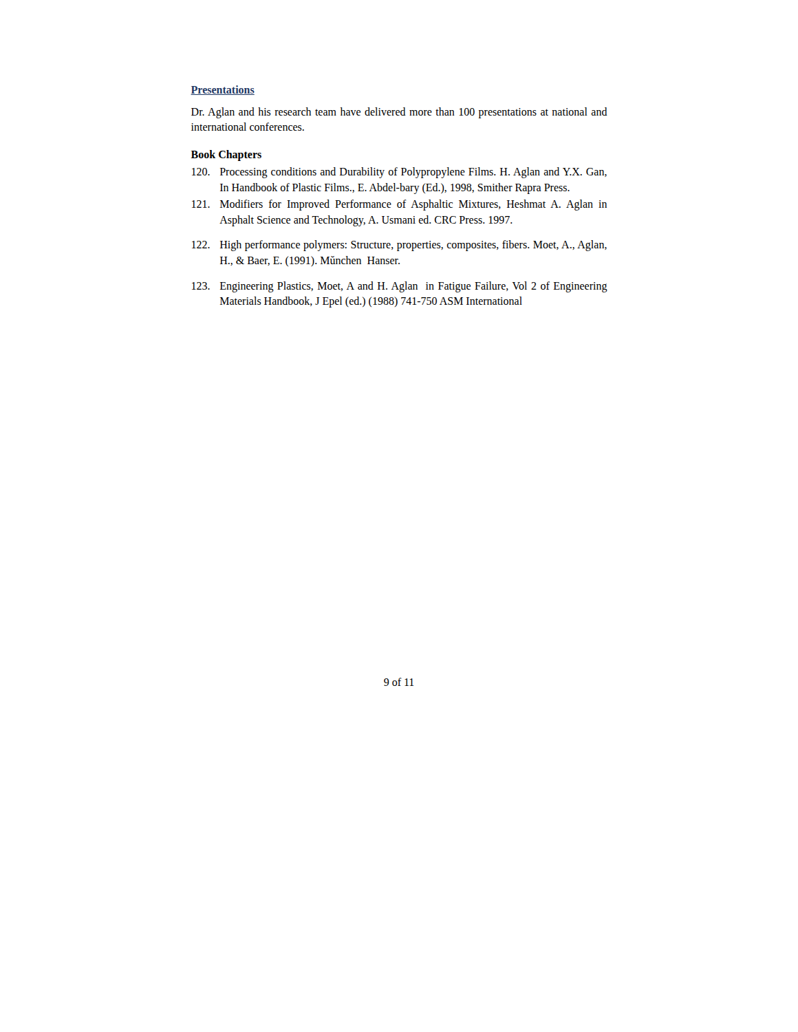Presentations
Dr. Aglan and his research team have delivered more than 100 presentations at national and international conferences.
Book Chapters
120. Processing conditions and Durability of Polypropylene Films. H. Aglan and Y.X. Gan, In Handbook of Plastic Films., E. Abdel-bary (Ed.), 1998, Smither Rapra Press.
121. Modifiers for Improved Performance of Asphaltic Mixtures, Heshmat A. Aglan in Asphalt Science and Technology, A. Usmani ed. CRC Press. 1997.
122. High performance polymers: Structure, properties, composites, fibers. Moet, A., Aglan, H., & Baer, E. (1991). Mŭnchen Hanser.
123. Engineering Plastics, Moet, A and H. Aglan in Fatigue Failure, Vol 2 of Engineering Materials Handbook, J Epel (ed.) (1988) 741-750 ASM International
9 of 11